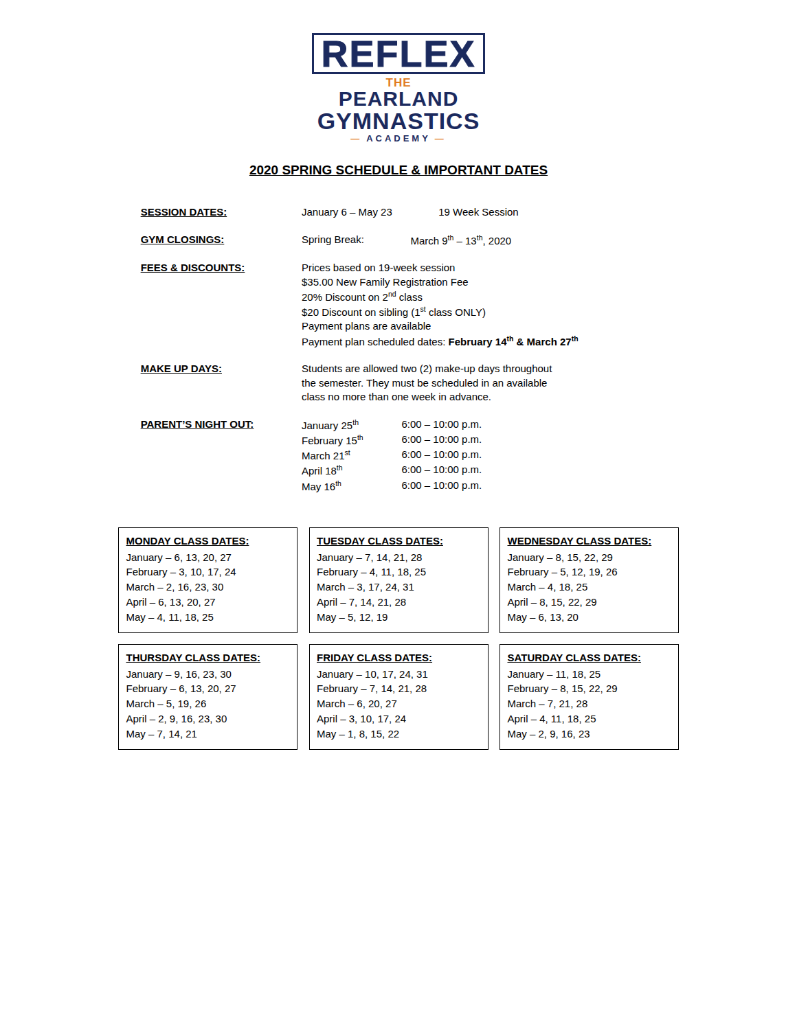REFLEX
THE
PEARLAND
GYMNASTICS
ACADEMY
2020 SPRING SCHEDULE & IMPORTANT DATES
| SESSION DATES: | January 6 – May 23 19 Week Session |
| GYM CLOSINGS: | Spring Break: March 9 th – 13 th , 2020 |
| FEES & DISCOUNTS: | Prices based on 19-week session $35.00 New Family Registration Fee 20% Discount on 2 nd class $20 Discount on sibling (1 st class ONLY) Payment plans are available Payment plan scheduled dates: February 14 th & March 27 th |
| MAKE UP DAYS: | Students are allowed two (2) make-up days throughout the semester. They must be scheduled in an available class no more than one week in advance. |
| PARENT’S NIGHT OUT: | January 25 th 6:00 – 10:00 p.m. February 15 th 6:00 – 10:00 p.m. March 21 st 6:00 – 10:00 p.m. April 18 th 6:00 – 10:00 p.m. May 16 th 6:00 – 10:00 p.m. |
MONDAY CLASS DATES:
January – 6, 13, 20, 27
February – 3, 10, 17, 24
March – 2, 16, 23, 30
April – 6, 13, 20, 27
May – 4, 11, 18, 25
TUESDAY CLASS DATES:
January – 7, 14, 21, 28
February – 4, 11, 18, 25
March – 3, 17, 24, 31
April – 7, 14, 21, 28
May – 5, 12, 19
WEDNESDAY CLASS DATES:
January – 8, 15, 22, 29
February – 5, 12, 19, 26
March – 4, 18, 25
April – 8, 15, 22, 29
May – 6, 13, 20
THURSDAY CLASS DATES:
January – 9, 16, 23, 30
February – 6, 13, 20, 27
March – 5, 19, 26
April – 2, 9, 16, 23, 30
May – 7, 14, 21
FRIDAY CLASS DATES:
January – 10, 17, 24, 31
February – 7, 14, 21, 28
March – 6, 20, 27
April – 3, 10, 17, 24
May – 1, 8, 15, 22
SATURDAY CLASS DATES:
January – 11, 18, 25
February – 8, 15, 22, 29
March – 7, 21, 28
April – 4, 11, 18, 25
May – 2, 9, 16, 23